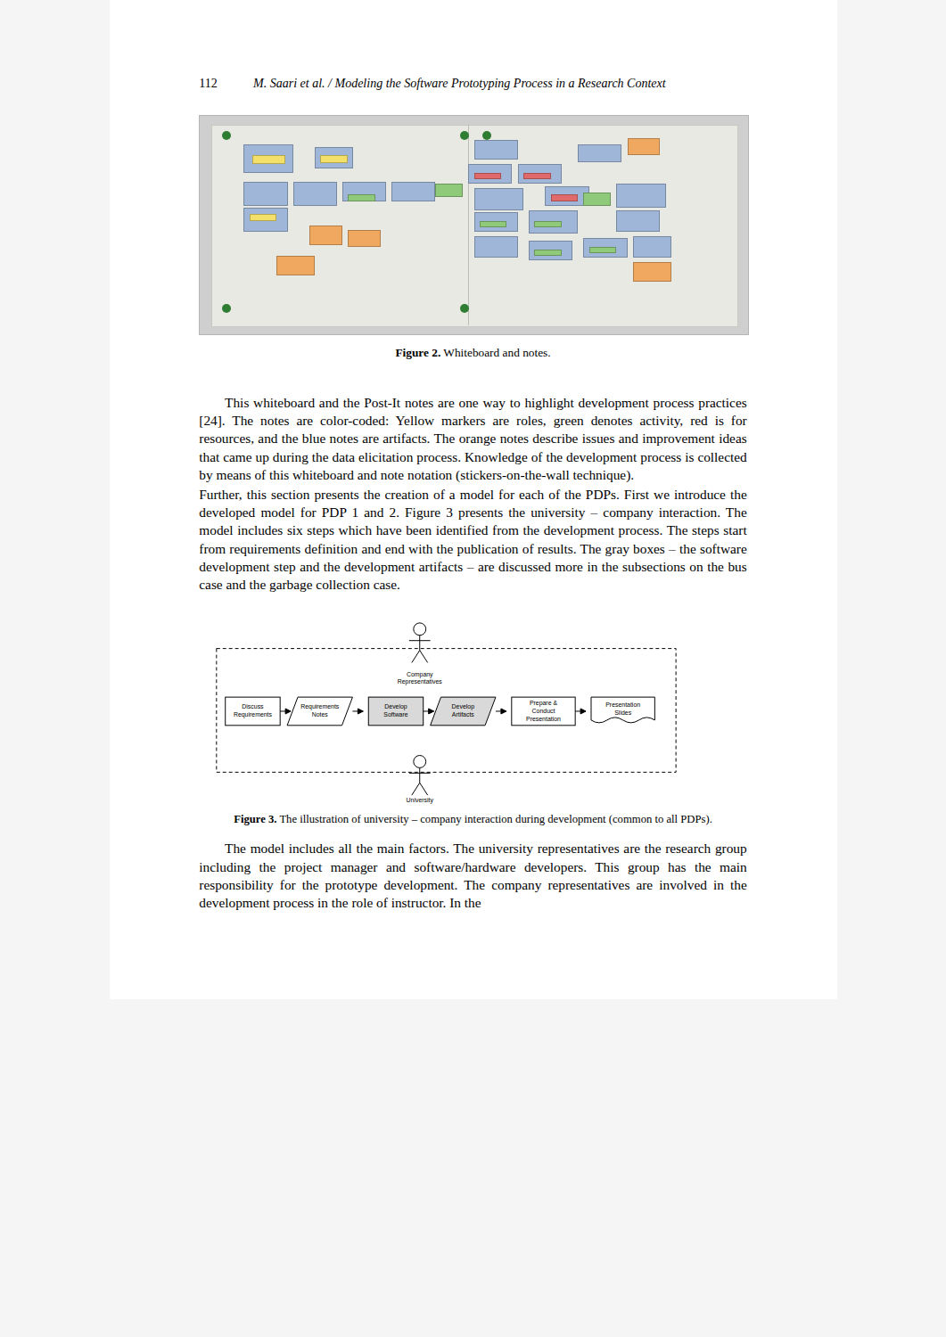112 M. Saari et al. / Modeling the Software Prototyping Process in a Research Context
Figure 2. Whiteboard and notes.
This whiteboard and the Post-It notes are one way to highlight development process practices [24]. The notes are color-coded: Yellow markers are roles, green denotes activity, red is for resources, and the blue notes are artifacts. The orange notes describe issues and improvement ideas that came up during the data elicitation process. Knowledge of the development process is collected by means of this whiteboard and note notation (stickers-on-the-wall technique).
Further, this section presents the creation of a model for each of the PDPs. First we introduce the developed model for PDP 1 and 2. Figure 3 presents the university – company interaction. The model includes six steps which have been identified from the development process. The steps start from requirements definition and end with the publication of results. The gray boxes – the software development step and the development artifacts – are discussed more in the subsections on the bus case and the garbage collection case.
Company Representatives University Representatives Discuss Requirements Requirements Notes Develop Software Develop Artifacts Prepare & Conduct Presentation Presentation Slides
Figure 3. The illustration of university – company interaction during development (common to all PDPs).
The model includes all the main factors. The university representatives are the research group including the project manager and software/hardware developers. This group has the main responsibility for the prototype development. The company representatives are involved in the development process in the role of instructor. In the